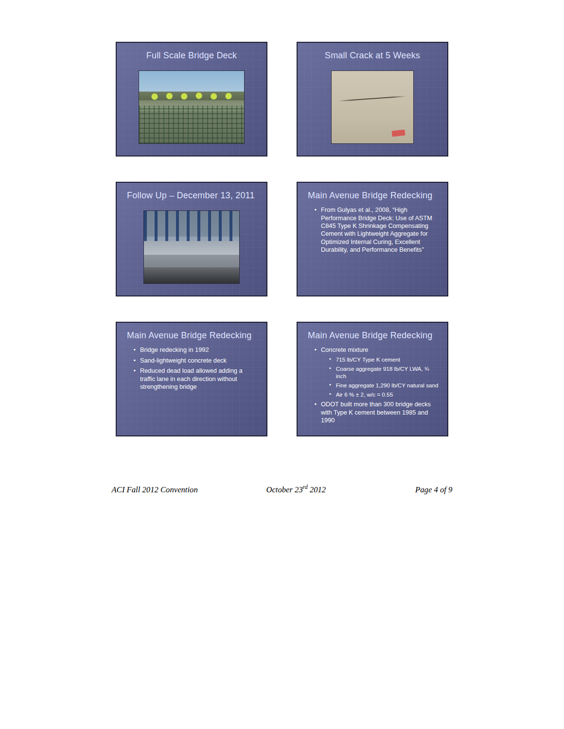Full Scale Bridge Deck
Small Crack at 5 Weeks
Follow Up – December 13, 2011
Main Avenue Bridge Redecking
From Gulyas et al., 2008, “High Performance Bridge Deck: Use of ASTM C845 Type K Shrinkage Compensating Cement with Lightweight Aggregate for Optimized Internal Curing, Excellent Durability, and Performance Benefits”
Main Avenue Bridge Redecking
Bridge redecking in 1992
Sand-lightweight concrete deck
Reduced dead load allowed adding a traffic lane in each direction without strengthening bridge
Main Avenue Bridge Redecking
Concrete mixture
715 lb/CY Type K cement
Coarse aggregate 918 lb/CY LWA, ¾ inch
Fine aggregate 1,290 lb/CY natural sand
Air 6 % ± 2, w/c = 0.55
ODOT built more than 300 bridge decks with Type K cement between 1985 and 1990
ACI Fall 2012 Convention
October 23rd 2012
Page 4 of 9